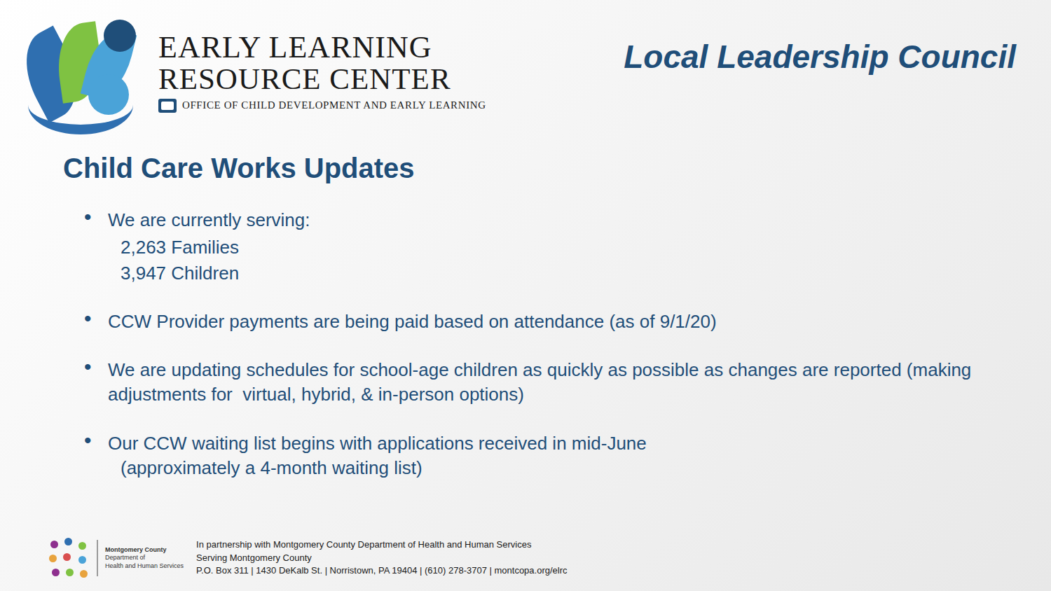EARLY LEARNING
RESOURCE CENTER
OFFICE OF CHILD DEVELOPMENT AND EARLY LEARNING
Local Leadership Council
Child Care Works Updates
We are currently serving:
2,263 Families
3,947 Children
CCW Provider payments are being paid based on attendance (as of 9/1/20)
We are updating schedules for school-age children as quickly as possible as changes are reported (making adjustments for virtual, hybrid, & in-person options)
Our CCW waiting list begins with applications received in mid-June
(approximately a 4-month waiting list)
Montgomery County
Department of
Health and Human Services
In partnership with Montgomery County Department of Health and Human Services
Serving Montgomery County
P.O. Box 311 | 1430 DeKalb St. | Norristown, PA 19404 | (610) 278-3707 | montcopa.org/elrc